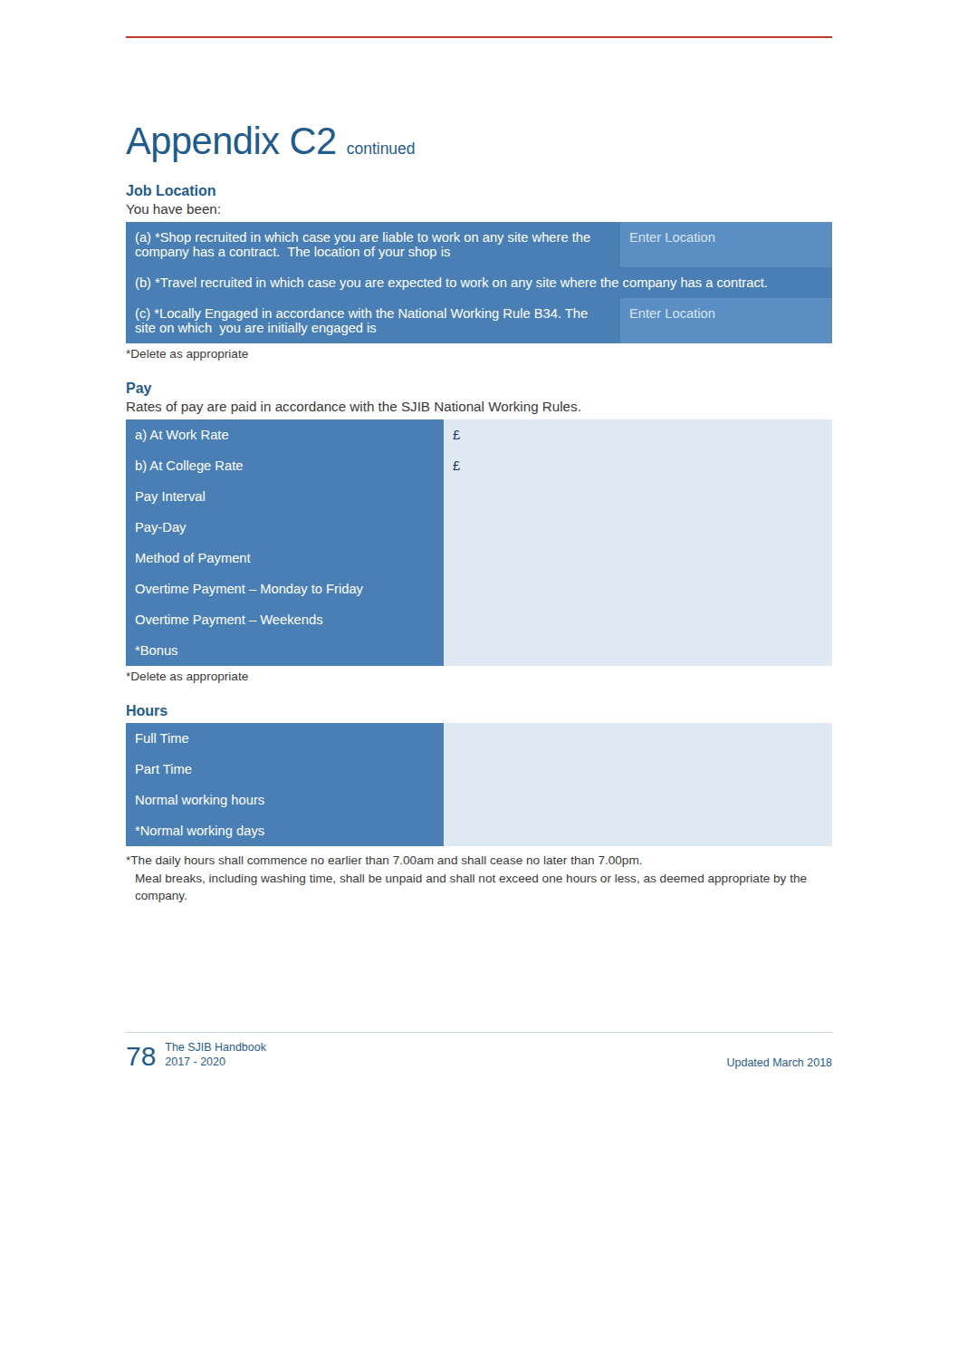Appendix C2 continued
Job Location
You have been:
| (a) *Shop recruited in which case you are liable to work on any site where the company has a contract. The location of your shop is | Enter Location |
| (b) *Travel recruited in which case you are expected to work on any site where the company has a contract. |
| (c) *Locally Engaged in accordance with the National Working Rule B34. The site on which you are initially engaged is | Enter Location |
*Delete as appropriate
Pay
Rates of pay are paid in accordance with the SJIB National Working Rules.
| a) At Work Rate | £ |
| b) At College Rate | £ |
| Pay Interval | |
| Pay-Day | |
| Method of Payment | |
| Overtime Payment – Monday to Friday | |
| Overtime Payment – Weekends | |
| *Bonus | |
*Delete as appropriate
Hours
| Full Time | |
| Part Time | |
| Normal working hours | |
| *Normal working days | |
*The daily hours shall commence no earlier than 7.00am and shall cease no later than 7.00pm. Meal breaks, including washing time, shall be unpaid and shall not exceed one hours or less, as deemed appropriate by the company.
78 The SJIB Handbook
2017 - 2020
Updated March 2018